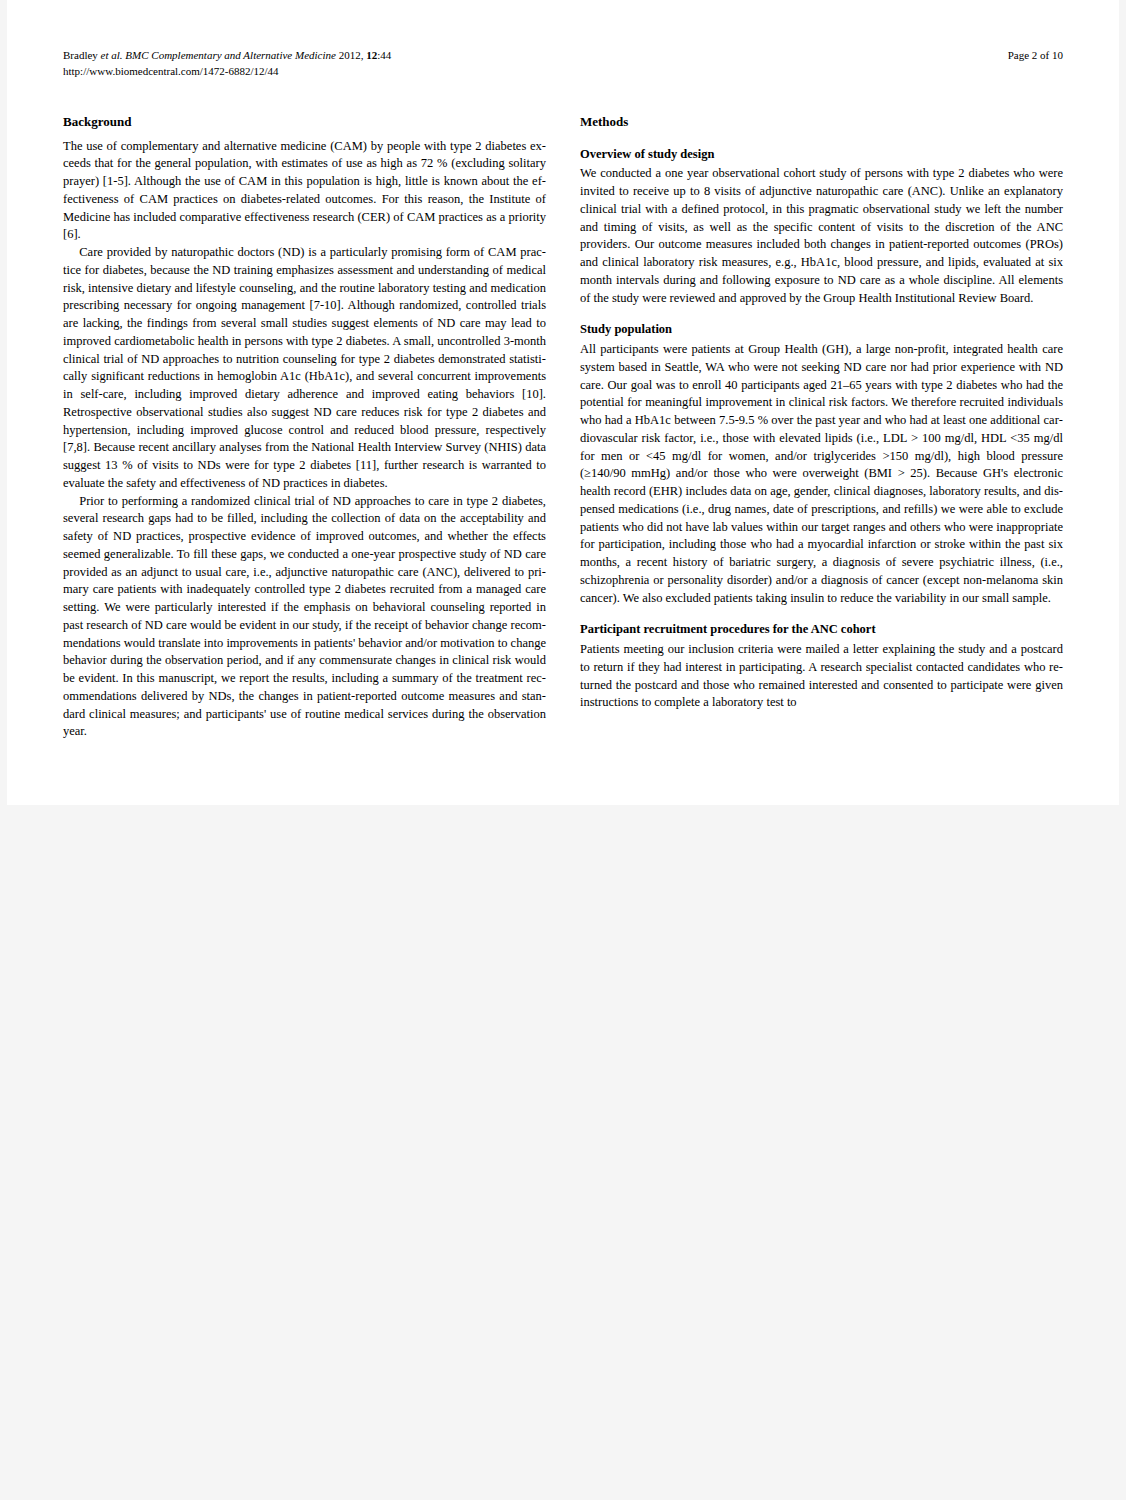Bradley et al. BMC Complementary and Alternative Medicine 2012, 12:44
http://www.biomedcentral.com/1472-6882/12/44
Page 2 of 10
Background
The use of complementary and alternative medicine (CAM) by people with type 2 diabetes exceeds that for the general population, with estimates of use as high as 72 % (excluding solitary prayer) [1-5]. Although the use of CAM in this population is high, little is known about the effectiveness of CAM practices on diabetes-related outcomes. For this reason, the Institute of Medicine has included comparative effectiveness research (CER) of CAM practices as a priority [6].
Care provided by naturopathic doctors (ND) is a particularly promising form of CAM practice for diabetes, because the ND training emphasizes assessment and understanding of medical risk, intensive dietary and lifestyle counseling, and the routine laboratory testing and medication prescribing necessary for ongoing management [7-10]. Although randomized, controlled trials are lacking, the findings from several small studies suggest elements of ND care may lead to improved cardiometabolic health in persons with type 2 diabetes. A small, uncontrolled 3-month clinical trial of ND approaches to nutrition counseling for type 2 diabetes demonstrated statistically significant reductions in hemoglobin A1c (HbA1c), and several concurrent improvements in self-care, including improved dietary adherence and improved eating behaviors [10]. Retrospective observational studies also suggest ND care reduces risk for type 2 diabetes and hypertension, including improved glucose control and reduced blood pressure, respectively [7,8]. Because recent ancillary analyses from the National Health Interview Survey (NHIS) data suggest 13 % of visits to NDs were for type 2 diabetes [11], further research is warranted to evaluate the safety and effectiveness of ND practices in diabetes.
Prior to performing a randomized clinical trial of ND approaches to care in type 2 diabetes, several research gaps had to be filled, including the collection of data on the acceptability and safety of ND practices, prospective evidence of improved outcomes, and whether the effects seemed generalizable. To fill these gaps, we conducted a one-year prospective study of ND care provided as an adjunct to usual care, i.e., adjunctive naturopathic care (ANC), delivered to primary care patients with inadequately controlled type 2 diabetes recruited from a managed care setting. We were particularly interested if the emphasis on behavioral counseling reported in past research of ND care would be evident in our study, if the receipt of behavior change recommendations would translate into improvements in patients' behavior and/or motivation to change behavior during the observation period, and if any commensurate changes in clinical risk would be evident. In this manuscript, we report the results, including a summary of the treatment recommendations delivered by NDs, the changes in patient-reported outcome measures and standard clinical measures; and participants' use of routine medical services during the observation year.
Methods
Overview of study design
We conducted a one year observational cohort study of persons with type 2 diabetes who were invited to receive up to 8 visits of adjunctive naturopathic care (ANC). Unlike an explanatory clinical trial with a defined protocol, in this pragmatic observational study we left the number and timing of visits, as well as the specific content of visits to the discretion of the ANC providers. Our outcome measures included both changes in patient-reported outcomes (PROs) and clinical laboratory risk measures, e.g., HbA1c, blood pressure, and lipids, evaluated at six month intervals during and following exposure to ND care as a whole discipline. All elements of the study were reviewed and approved by the Group Health Institutional Review Board.
Study population
All participants were patients at Group Health (GH), a large non-profit, integrated health care system based in Seattle, WA who were not seeking ND care nor had prior experience with ND care. Our goal was to enroll 40 participants aged 21–65 years with type 2 diabetes who had the potential for meaningful improvement in clinical risk factors. We therefore recruited individuals who had a HbA1c between 7.5-9.5 % over the past year and who had at least one additional cardiovascular risk factor, i.e., those with elevated lipids (i.e., LDL > 100 mg/dl, HDL <35 mg/dl for men or <45 mg/dl for women, and/or triglycerides >150 mg/dl), high blood pressure (≥140/90 mmHg) and/or those who were overweight (BMI > 25). Because GH's electronic health record (EHR) includes data on age, gender, clinical diagnoses, laboratory results, and dispensed medications (i.e., drug names, date of prescriptions, and refills) we were able to exclude patients who did not have lab values within our target ranges and others who were inappropriate for participation, including those who had a myocardial infarction or stroke within the past six months, a recent history of bariatric surgery, a diagnosis of severe psychiatric illness, (i.e., schizophrenia or personality disorder) and/or a diagnosis of cancer (except non-melanoma skin cancer). We also excluded patients taking insulin to reduce the variability in our small sample.
Participant recruitment procedures for the ANC cohort
Patients meeting our inclusion criteria were mailed a letter explaining the study and a postcard to return if they had interest in participating. A research specialist contacted candidates who returned the postcard and those who remained interested and consented to participate were given instructions to complete a laboratory test to